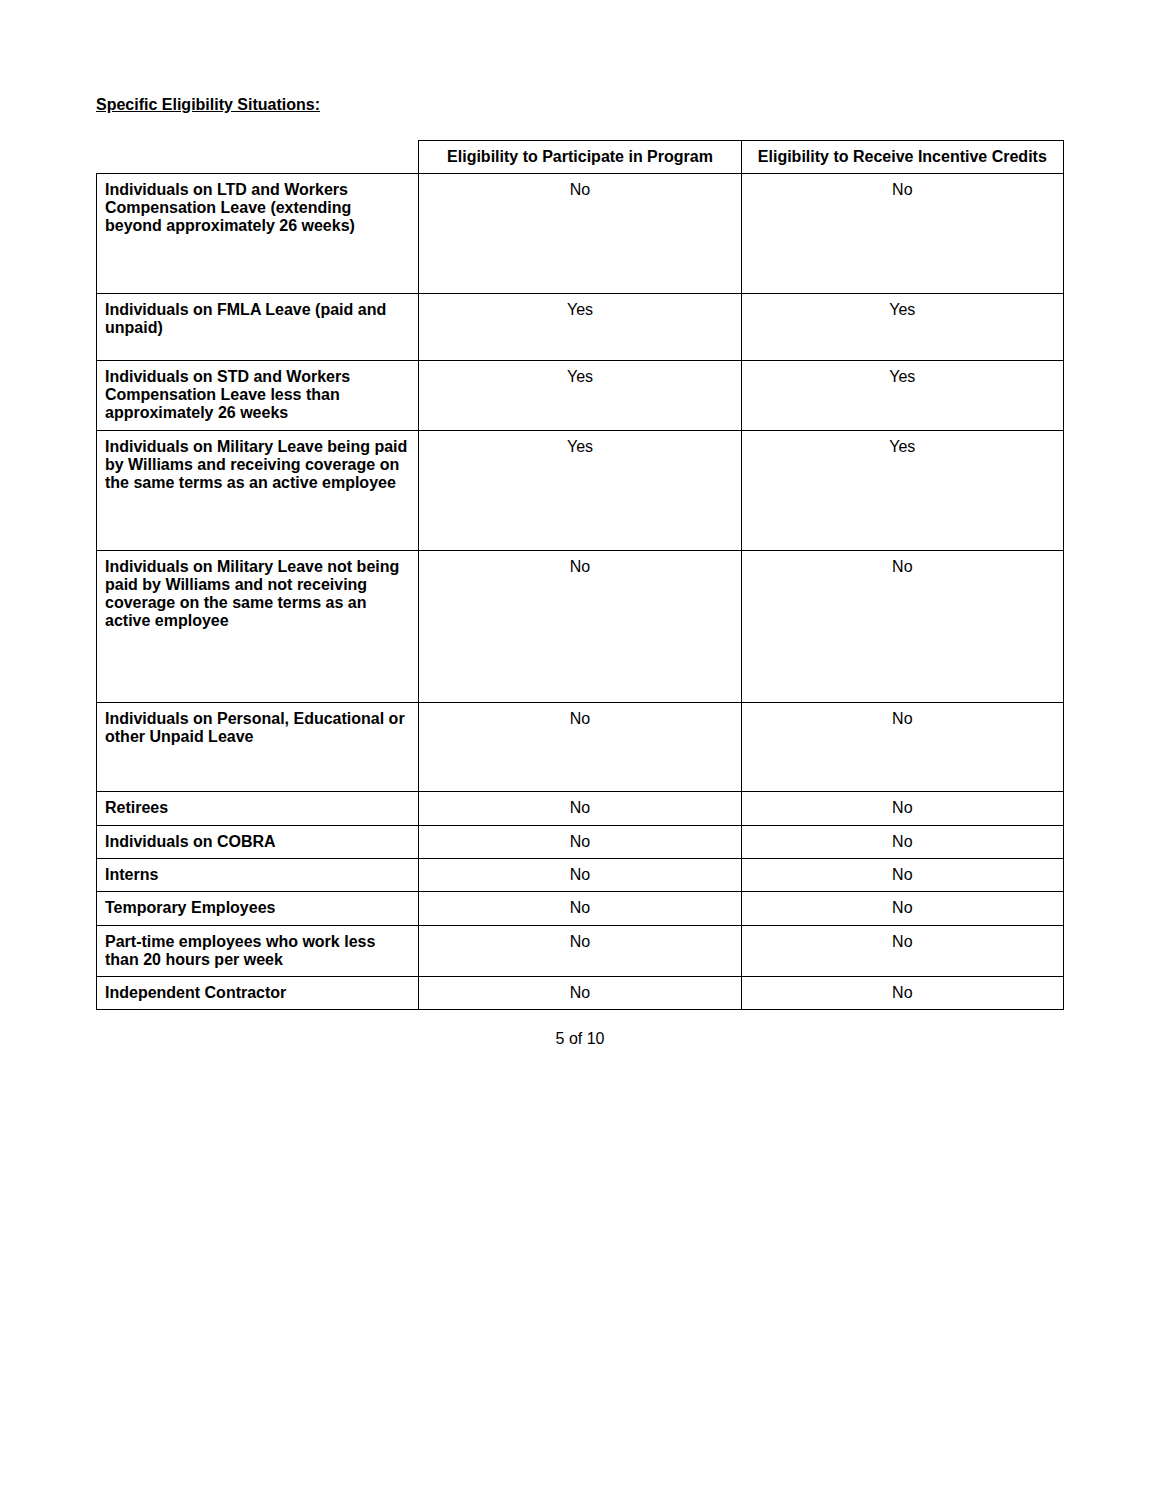Specific Eligibility Situations:
| | Eligibility to Participate in Program | Eligibility to Receive Incentive Credits |
| --- | --- | --- |
| Individuals on LTD and Workers Compensation Leave (extending beyond approximately 26 weeks) | No | No |
| Individuals on FMLA Leave (paid and unpaid) | Yes | Yes |
| Individuals on STD and Workers Compensation Leave less than approximately 26 weeks | Yes | Yes |
| Individuals on Military Leave being paid by Williams and receiving coverage on the same terms as an active employee | Yes | Yes |
| Individuals on Military Leave not being paid by Williams and not receiving coverage on the same terms as an active employee | No | No |
| Individuals on Personal, Educational or other Unpaid Leave | No | No |
| Retirees | No | No |
| Individuals on COBRA | No | No |
| Interns | No | No |
| Temporary Employees | No | No |
| Part-time employees who work less than 20 hours per week | No | No |
| Independent Contractor | No | No |
5 of 10